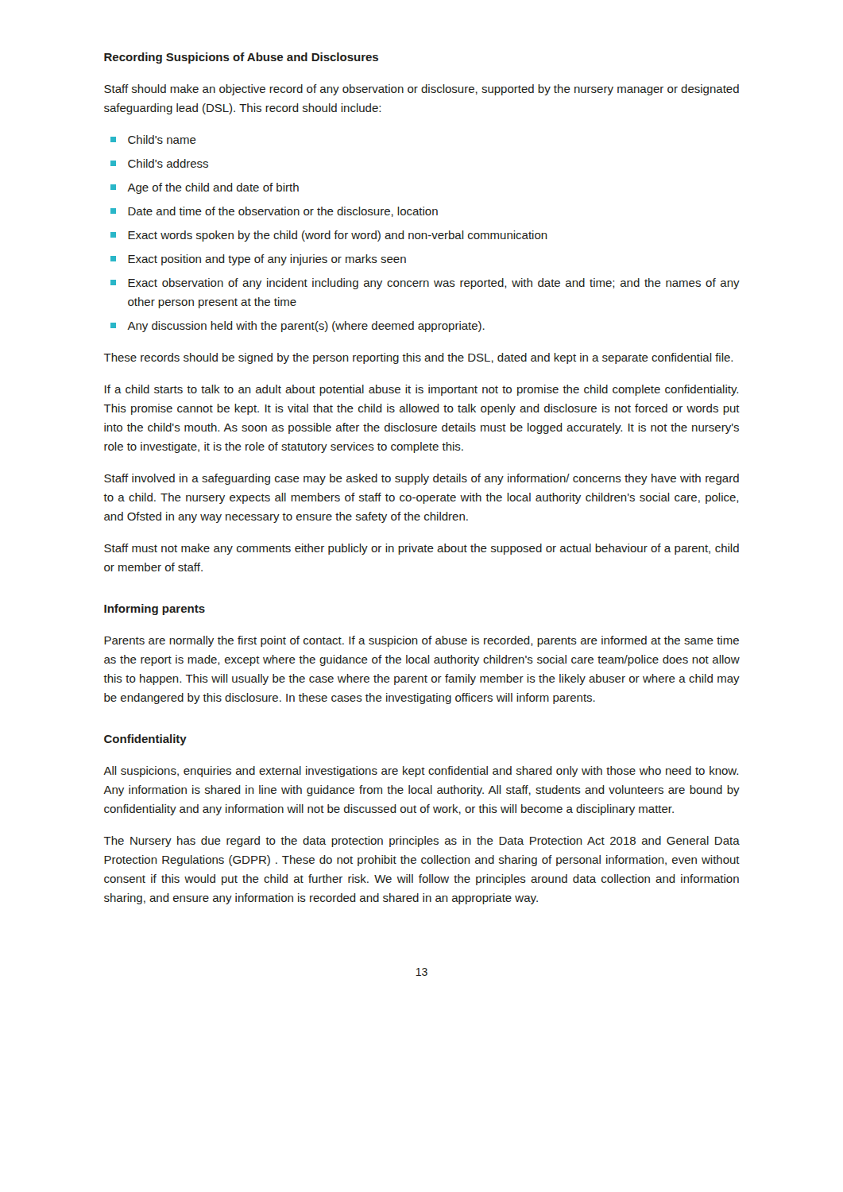Recording Suspicions of Abuse and Disclosures
Staff should make an objective record of any observation or disclosure, supported by the nursery manager or designated safeguarding lead (DSL). This record should include:
Child's name
Child's address
Age of the child and date of birth
Date and time of the observation or the disclosure, location
Exact words spoken by the child (word for word) and non-verbal communication
Exact position and type of any injuries or marks seen
Exact observation of any incident including any concern was reported, with date and time; and the names of any other person present at the time
Any discussion held with the parent(s) (where deemed appropriate).
These records should be signed by the person reporting this and the DSL, dated and kept in a separate confidential file.
If a child starts to talk to an adult about potential abuse it is important not to promise the child complete confidentiality. This promise cannot be kept. It is vital that the child is allowed to talk openly and disclosure is not forced or words put into the child's mouth. As soon as possible after the disclosure details must be logged accurately. It is not the nursery's role to investigate, it is the role of statutory services to complete this.
Staff involved in a safeguarding case may be asked to supply details of any information/ concerns they have with regard to a child. The nursery expects all members of staff to co-operate with the local authority children's social care, police, and Ofsted in any way necessary to ensure the safety of the children.
Staff must not make any comments either publicly or in private about the supposed or actual behaviour of a parent, child or member of staff.
Informing parents
Parents are normally the first point of contact. If a suspicion of abuse is recorded, parents are informed at the same time as the report is made, except where the guidance of the local authority children's social care team/police does not allow this to happen. This will usually be the case where the parent or family member is the likely abuser or where a child may be endangered by this disclosure. In these cases the investigating officers will inform parents.
Confidentiality
All suspicions, enquiries and external investigations are kept confidential and shared only with those who need to know. Any information is shared in line with guidance from the local authority. All staff, students and volunteers are bound by confidentiality and any information will not be discussed out of work, or this will become a disciplinary matter.
The Nursery has due regard to the data protection principles as in the Data Protection Act 2018 and General Data Protection Regulations (GDPR) . These do not prohibit the collection and sharing of personal information, even without consent if this would put the child at further risk. We will follow the principles around data collection and information sharing, and ensure any information is recorded and shared in an appropriate way.
13